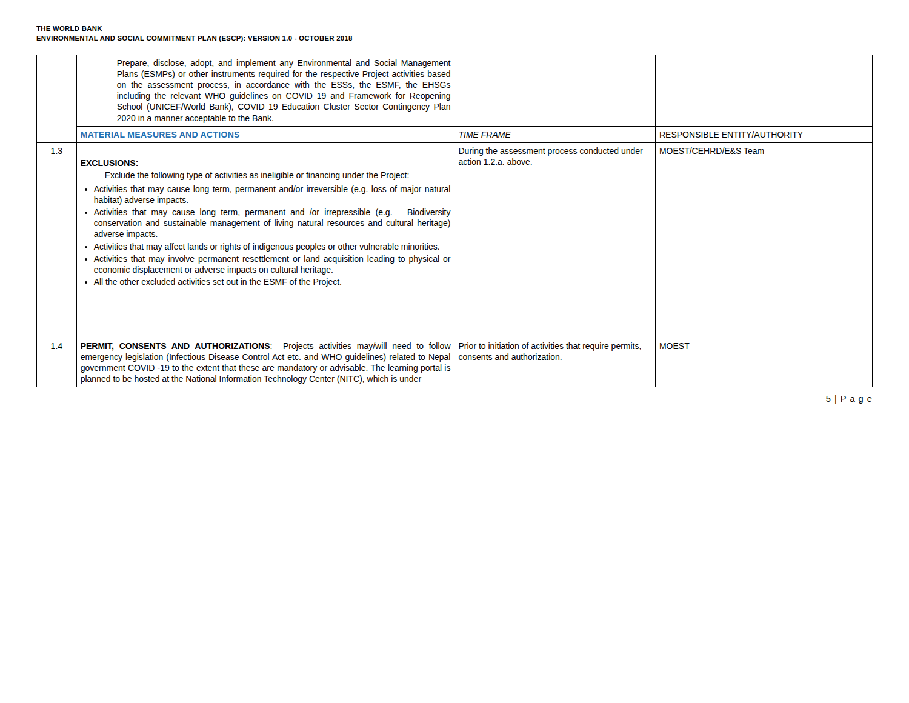THE WORLD BANK
ENVIRONMENTAL AND SOCIAL COMMITMENT PLAN (ESCP): VERSION 1.0 - OCTOBER 2018
| | Prepare, disclose, adopt, and implement any Environmental and Social Management Plans (ESMPs) or other instruments required for the respective Project activities based on the assessment process, in accordance with the ESSs, the ESMF, the EHSGs including the relevant WHO guidelines on COVID 19 and Framework for Reopening School (UNICEF/World Bank), COVID 19 Education Cluster Sector Contingency Plan 2020 in a manner acceptable to the Bank. | | |
| | MATERIAL MEASURES AND ACTIONS | TIME FRAME | RESPONSIBLE ENTITY/AUTHORITY |
| 1.3 | EXCLUSIONS: Exclude the following type of activities as ineligible or financing under the Project: Activities that may cause long term, permanent and/or irreversible (e.g. loss of major natural habitat) adverse impacts. Activities that may cause long term, permanent and /or irrepressible (e.g. Biodiversity conservation and sustainable management of living natural resources and cultural heritage) adverse impacts. Activities that may affect lands or rights of indigenous peoples or other vulnerable minorities. Activities that may involve permanent resettlement or land acquisition leading to physical or economic displacement or adverse impacts on cultural heritage. All the other excluded activities set out in the ESMF of the Project. | During the assessment process conducted under action 1.2.a. above. | MOEST/CEHRD/E&S Team |
| 1.4 | PERMIT, CONSENTS AND AUTHORIZATIONS : Projects activities may/will need to follow emergency legislation (Infectious Disease Control Act etc. and WHO guidelines) related to Nepal government COVID -19 to the extent that these are mandatory or advisable. The learning portal is planned to be hosted at the National Information Technology Center (NITC), which is under | Prior to initiation of activities that require permits, consents and authorization. | MOEST |
5 | P a g e